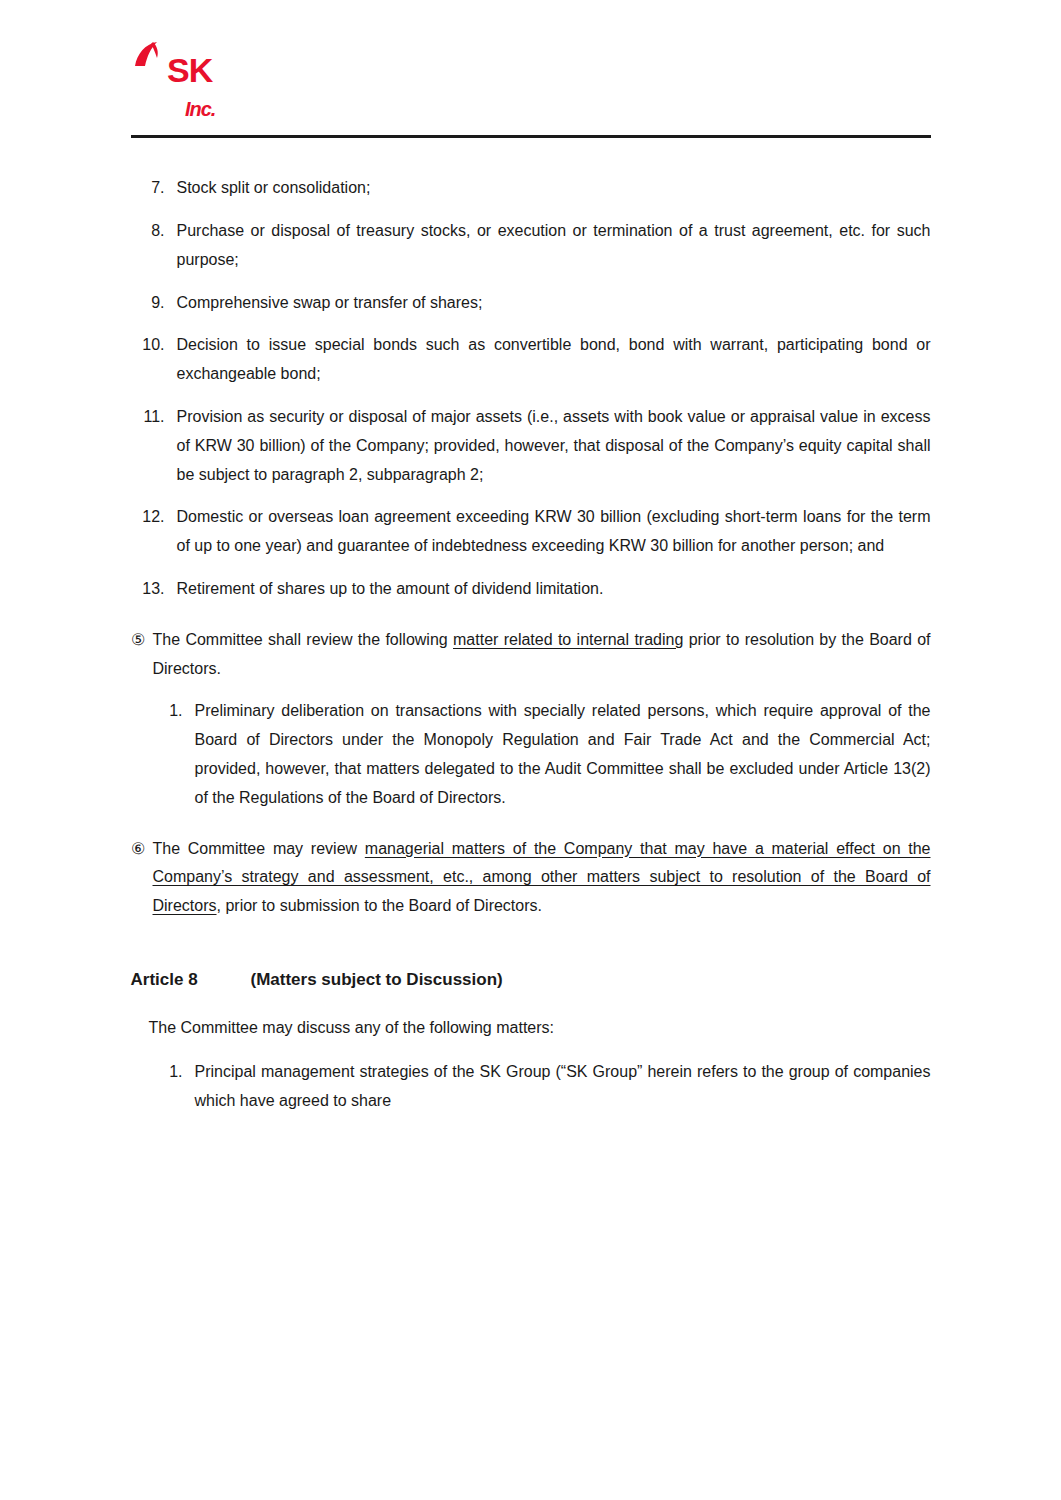SK Inc.
7. Stock split or consolidation;
8. Purchase or disposal of treasury stocks, or execution or termination of a trust agreement, etc. for such purpose;
9. Comprehensive swap or transfer of shares;
10. Decision to issue special bonds such as convertible bond, bond with warrant, participating bond or exchangeable bond;
11. Provision as security or disposal of major assets (i.e., assets with book value or appraisal value in excess of KRW 30 billion) of the Company; provided, however, that disposal of the Company’s equity capital shall be subject to paragraph 2, subparagraph 2;
12. Domestic or overseas loan agreement exceeding KRW 30 billion (excluding short-term loans for the term of up to one year) and guarantee of indebtedness exceeding KRW 30 billion for another person; and
13. Retirement of shares up to the amount of dividend limitation.
⑤ The Committee shall review the following matter related to internal trading prior to resolution by the Board of Directors.
1. Preliminary deliberation on transactions with specially related persons, which require approval of the Board of Directors under the Monopoly Regulation and Fair Trade Act and the Commercial Act; provided, however, that matters delegated to the Audit Committee shall be excluded under Article 13(2) of the Regulations of the Board of Directors.
⑥ The Committee may review managerial matters of the Company that may have a material effect on the Company’s strategy and assessment, etc., among other matters subject to resolution of the Board of Directors, prior to submission to the Board of Directors.
Article 8(Matters subject to Discussion)
The Committee may discuss any of the following matters:
1. Principal management strategies of the SK Group (“SK Group” herein refers to the group of companies which have agreed to share